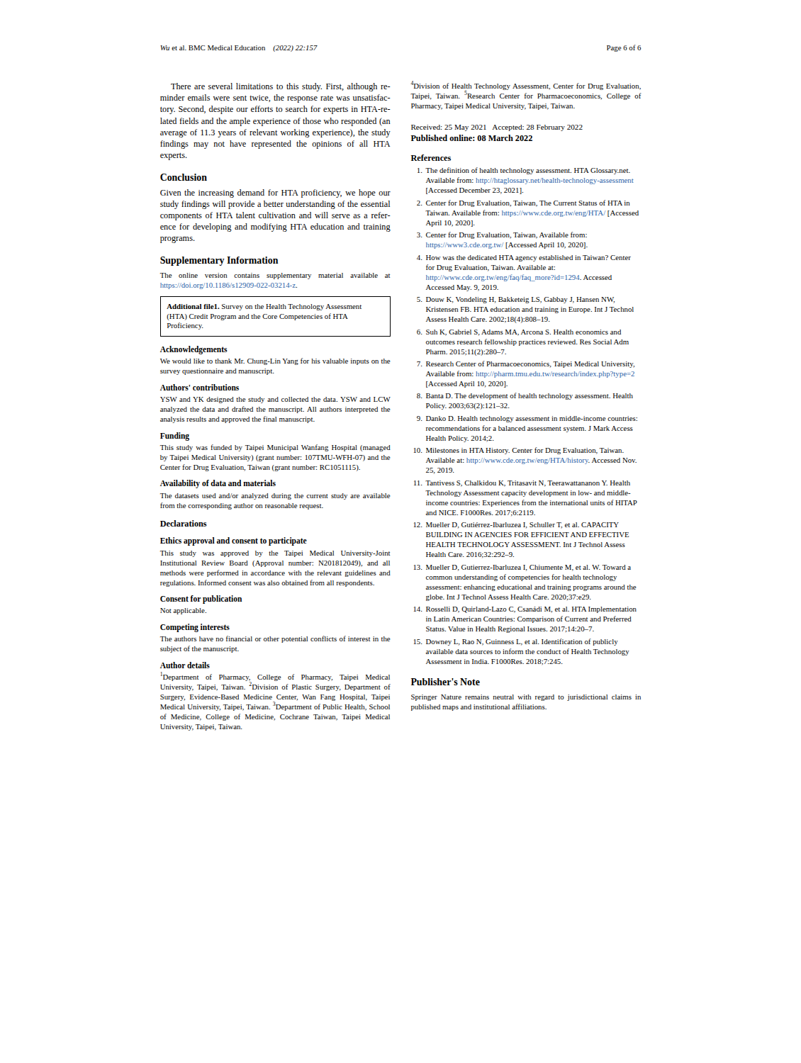Wu et al. BMC Medical Education (2022) 22:157
Page 6 of 6
There are several limitations to this study. First, although reminder emails were sent twice, the response rate was unsatisfactory. Second, despite our efforts to search for experts in HTA-related fields and the ample experience of those who responded (an average of 11.3 years of relevant working experience), the study findings may not have represented the opinions of all HTA experts.
Conclusion
Given the increasing demand for HTA proficiency, we hope our study findings will provide a better understanding of the essential components of HTA talent cultivation and will serve as a reference for developing and modifying HTA education and training programs.
Supplementary Information
The online version contains supplementary material available at https://doi.org/10.1186/s12909-022-03214-z.
Additional file1. Survey on the Health Technology Assessment (HTA) Credit Program and the Core Competencies of HTA Proficiency.
Acknowledgements
We would like to thank Mr. Chung-Lin Yang for his valuable inputs on the survey questionnaire and manuscript.
Authors' contributions
YSW and YK designed the study and collected the data. YSW and LCW analyzed the data and drafted the manuscript. All authors interpreted the analysis results and approved the final manuscript.
Funding
This study was funded by Taipei Municipal Wanfang Hospital (managed by Taipei Medical University) (grant number: 107TMU-WFH-07) and the Center for Drug Evaluation, Taiwan (grant number: RC1051115).
Availability of data and materials
The datasets used and/or analyzed during the current study are available from the corresponding author on reasonable request.
Declarations
Ethics approval and consent to participate
This study was approved by the Taipei Medical University-Joint Institutional Review Board (Approval number: N201812049), and all methods were performed in accordance with the relevant guidelines and regulations. Informed consent was also obtained from all respondents.
Consent for publication
Not applicable.
Competing interests
The authors have no financial or other potential conflicts of interest in the subject of the manuscript.
Author details
1Department of Pharmacy, College of Pharmacy, Taipei Medical University, Taipei, Taiwan. 2Division of Plastic Surgery, Department of Surgery, Evidence-Based Medicine Center, Wan Fang Hospital, Taipei Medical University, Taipei, Taiwan. 3Department of Public Health, School of Medicine, College of Medicine, Cochrane Taiwan, Taipei Medical University, Taipei, Taiwan.
4Division of Health Technology Assessment, Center for Drug Evaluation, Taipei, Taiwan. 5Research Center for Pharmacoeconomics, College of Pharmacy, Taipei Medical University, Taipei, Taiwan.
Received: 25 May 2021 Accepted: 28 February 2022
Published online: 08 March 2022
References
The definition of health technology assessment. HTA Glossary.net. Available from: http://htaglossary.net/health-technology-assessment [Accessed December 23, 2021].
Center for Drug Evaluation, Taiwan, The Current Status of HTA in Taiwan. Available from: https://www.cde.org.tw/eng/HTA/ [Accessed April 10, 2020].
Center for Drug Evaluation, Taiwan, Available from: https://www3.cde.org.tw/ [Accessed April 10, 2020].
How was the dedicated HTA agency established in Taiwan? Center for Drug Evaluation, Taiwan. Available at: http://www.cde.org.tw/eng/faq/faq_more?id=1294. Accessed Accessed May. 9, 2019.
Douw K, Vondeling H, Bakketeig LS, Gabbay J, Hansen NW, Kristensen FB. HTA education and training in Europe. Int J Technol Assess Health Care. 2002;18(4):808–19.
Suh K, Gabriel S, Adams MA, Arcona S. Health economics and outcomes research fellowship practices reviewed. Res Social Adm Pharm. 2015;11(2):280–7.
Research Center of Pharmacoeconomics, Taipei Medical University, Available from: http://pharm.tmu.edu.tw/research/index.php?type=2 [Accessed April 10, 2020].
Banta D. The development of health technology assessment. Health Policy. 2003;63(2):121–32.
Danko D. Health technology assessment in middle-income countries: recommendations for a balanced assessment system. J Mark Access Health Policy. 2014;2.
Milestones in HTA History. Center for Drug Evaluation, Taiwan. Available at: http://www.cde.org.tw/eng/HTA/history. Accessed Nov. 25, 2019.
Tantivess S, Chalkidou K, Tritasavit N, Teerawattananon Y. Health Technology Assessment capacity development in low- and middle-income countries: Experiences from the international units of HITAP and NICE. F1000Res. 2017;6:2119.
Mueller D, Gutiérrez-Ibarluzea I, Schuller T, et al. CAPACITY BUILDING IN AGENCIES FOR EFFICIENT AND EFFECTIVE HEALTH TECHNOLOGY ASSESSMENT. Int J Technol Assess Health Care. 2016;32:292–9.
Mueller D, Gutierrez-Ibarluzea I, Chiumente M, et al. W. Toward a common understanding of competencies for health technology assessment: enhancing educational and training programs around the globe. Int J Technol Assess Health Care. 2020;37:e29.
Rosselli D, Quirland-Lazo C, Csanádi M, et al. HTA Implementation in Latin American Countries: Comparison of Current and Preferred Status. Value in Health Regional Issues. 2017;14:20–7.
Downey L, Rao N, Guinness L, et al. Identification of publicly available data sources to inform the conduct of Health Technology Assessment in India. F1000Res. 2018;7:245.
Publisher's Note
Springer Nature remains neutral with regard to jurisdictional claims in published maps and institutional affiliations.